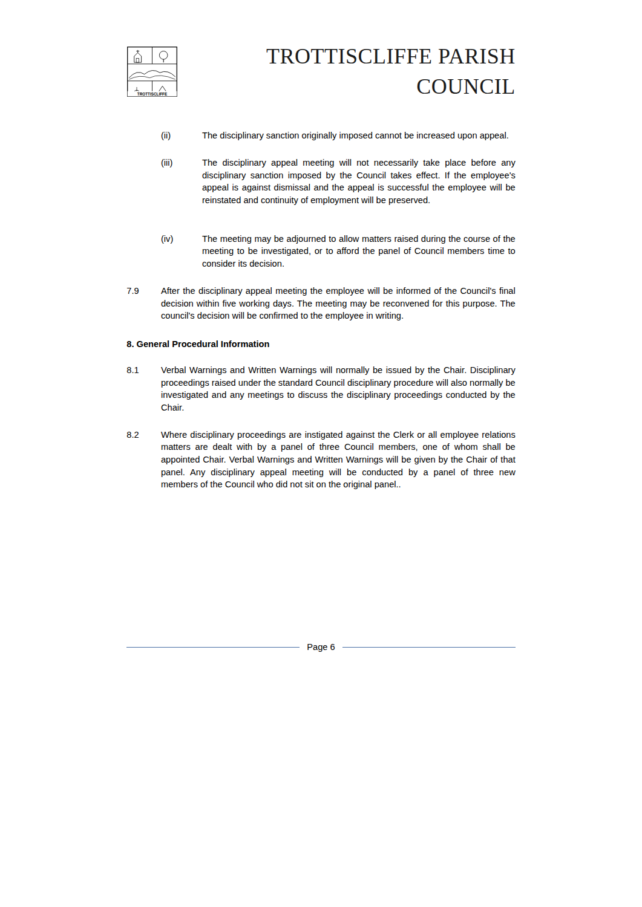TROTTISCLIFFE
TROTTISCLIFFE PARISH COUNCIL
(ii)
The disciplinary sanction originally imposed cannot be increased upon appeal.
(iii)
The disciplinary appeal meeting will not necessarily take place before any disciplinary sanction imposed by the Council takes effect. If the employee's appeal is against dismissal and the appeal is successful the employee will be reinstated and continuity of employment will be preserved.
(iv)
The meeting may be adjourned to allow matters raised during the course of the meeting to be investigated, or to afford the panel of Council members time to consider its decision.
7.9
After the disciplinary appeal meeting the employee will be informed of the Council's final decision within five working days. The meeting may be reconvened for this purpose. The council's decision will be confirmed to the employee in writing.
8. General Procedural Information
8.1
Verbal Warnings and Written Warnings will normally be issued by the Chair. Disciplinary proceedings raised under the standard Council disciplinary procedure will also normally be investigated and any meetings to discuss the disciplinary proceedings conducted by the Chair.
8.2
Where disciplinary proceedings are instigated against the Clerk or all employee relations matters are dealt with by a panel of three Council members, one of whom shall be appointed Chair. Verbal Warnings and Written Warnings will be given by the Chair of that panel. Any disciplinary appeal meeting will be conducted by a panel of three new members of the Council who did not sit on the original panel..
Page 6